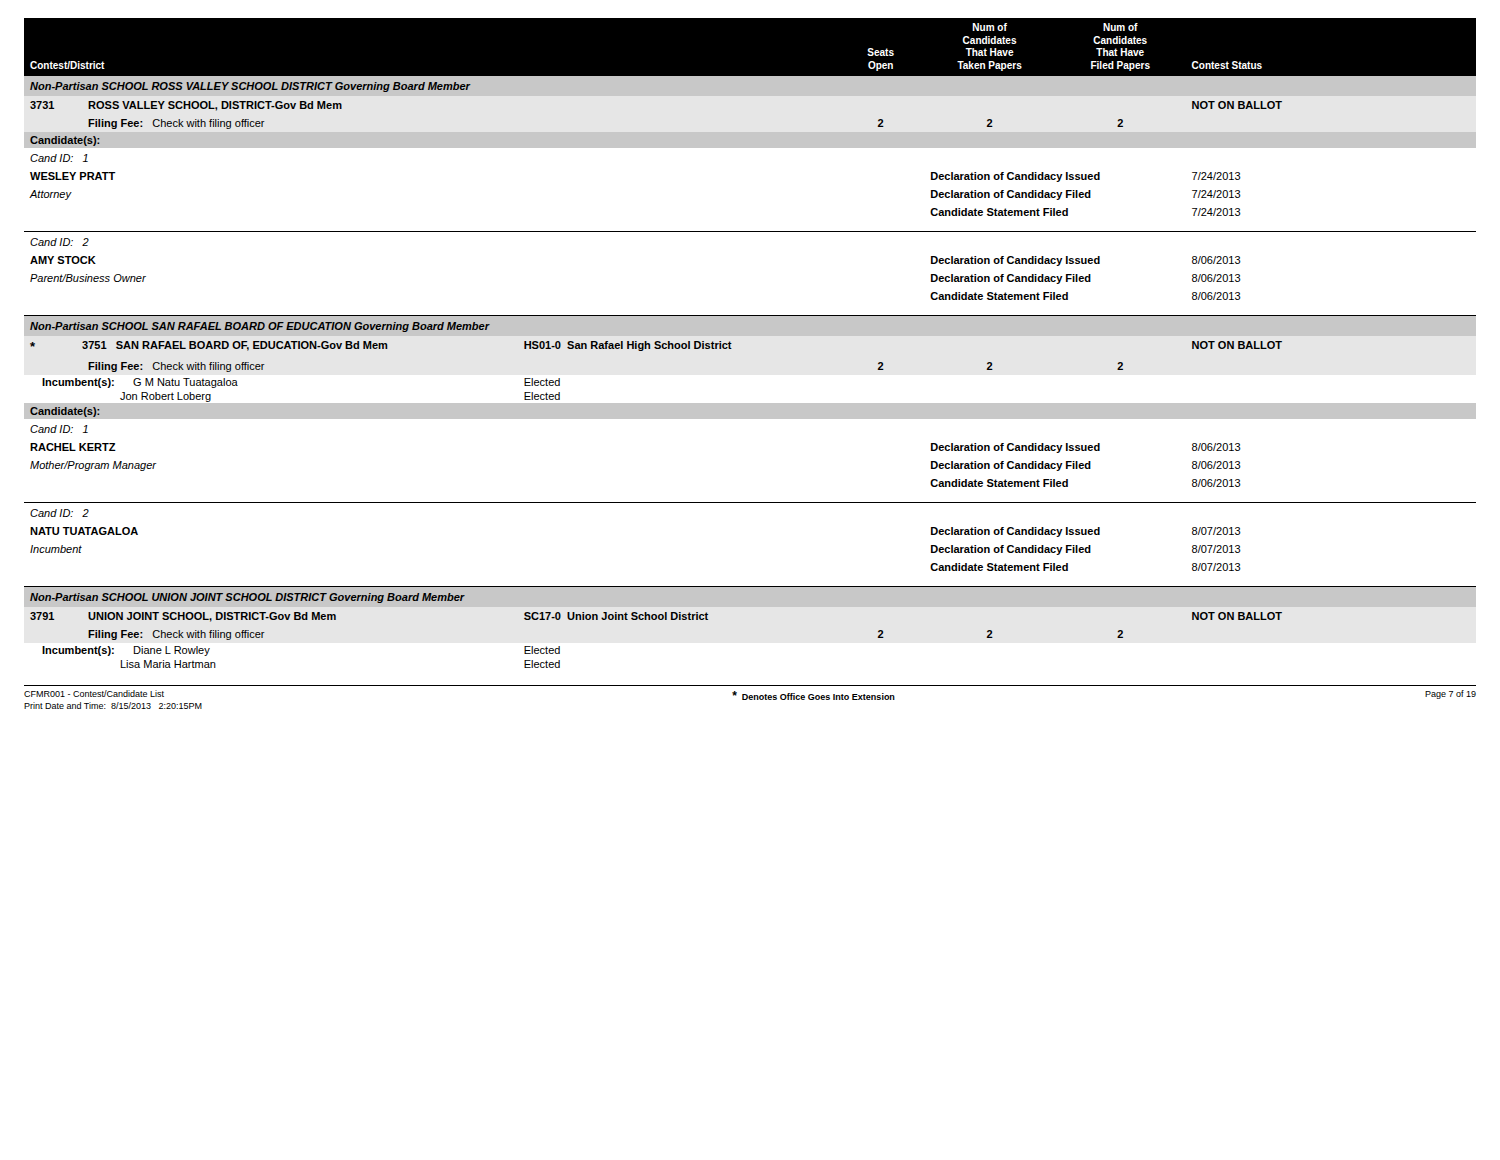| Contest/District | Seats Open | Num of Candidates That Have Taken Papers | Num of Candidates That Have Filed Papers | Contest Status |
| --- | --- | --- | --- | --- |
| Non-Partisan SCHOOL ROSS VALLEY SCHOOL DISTRICT Governing Board Member |
| 3731 | ROSS VALLEY SCHOOL, DISTRICT-Gov Bd Mem | | | | NOT ON BALLOT |
| | Filing Fee: Check with filing officer | 2 | 2 | 2 | |
| Candidate(s): |
| Cand ID: 1 | | | |
| WESLEY PRATT | | | Declaration of Candidacy Issued | 7/24/2013 |
| Attorney | | | Declaration of Candidacy Filed | 7/24/2013 |
| | | | Candidate Statement Filed | 7/24/2013 |
| Cand ID: 2 | | | |
| AMY STOCK | | | Declaration of Candidacy Issued | 8/06/2013 |
| Parent/Business Owner | | | Declaration of Candidacy Filed | 8/06/2013 |
| | | | Candidate Statement Filed | 8/06/2013 |
| Non-Partisan SCHOOL SAN RAFAEL BOARD OF EDUCATION Governing Board Member |
| * | 3751 SAN RAFAEL BOARD OF, EDUCATION-Gov Bd Mem | HS01-0 San Rafael High School District | | | | NOT ON BALLOT |
| | Filing Fee: Check with filing officer | | 2 | 2 | 2 | |
| Incumbent(s): G M Natu Tuatagaloa | Elected | | | | |
| Jon Robert Loberg | Elected | | | | |
| Candidate(s): |
| Cand ID: 1 | | | |
| RACHEL KERTZ | | | Declaration of Candidacy Issued | 8/06/2013 |
| Mother/Program Manager | | | Declaration of Candidacy Filed | 8/06/2013 |
| | | | Candidate Statement Filed | 8/06/2013 |
| Cand ID: 2 | | | |
| NATU TUATAGALOA | | | Declaration of Candidacy Issued | 8/07/2013 |
| Incumbent | | | Declaration of Candidacy Filed | 8/07/2013 |
| | | | Candidate Statement Filed | 8/07/2013 |
| Non-Partisan SCHOOL UNION JOINT SCHOOL DISTRICT Governing Board Member |
| 3791 | UNION JOINT SCHOOL, DISTRICT-Gov Bd Mem | SC17-0 Union Joint School District | | | | NOT ON BALLOT |
| | Filing Fee: Check with filing officer | | 2 | 2 | 2 | |
| Incumbent(s): Diane L Rowley | Elected | | | | |
| Lisa Maria Hartman | Elected | | | | |
CFMR001 - Contest/Candidate List
Print Date and Time: 8/15/2013 2:20:15PM
* Denotes Office Goes Into Extension
Page 7 of 19